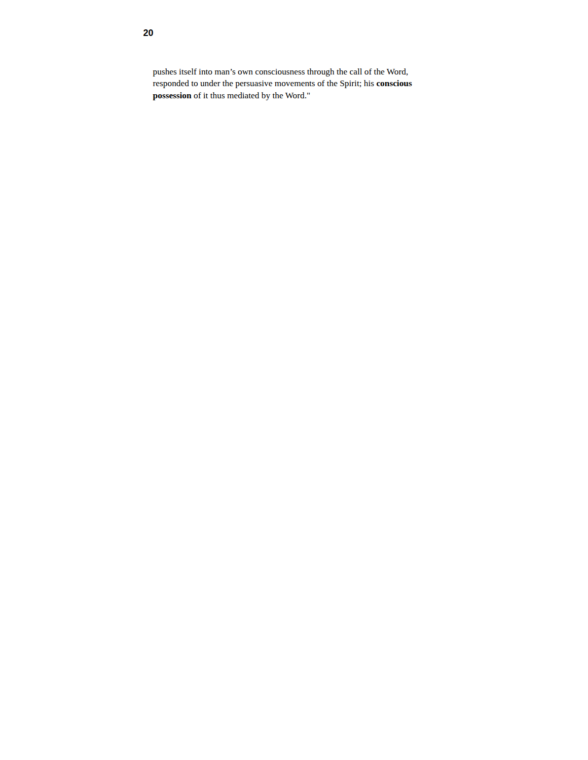20
pushes itself into man’s own consciousness through the call of the Word, responded to under the persuasive movements of the Spirit; his conscious possession of it thus mediated by the Word."